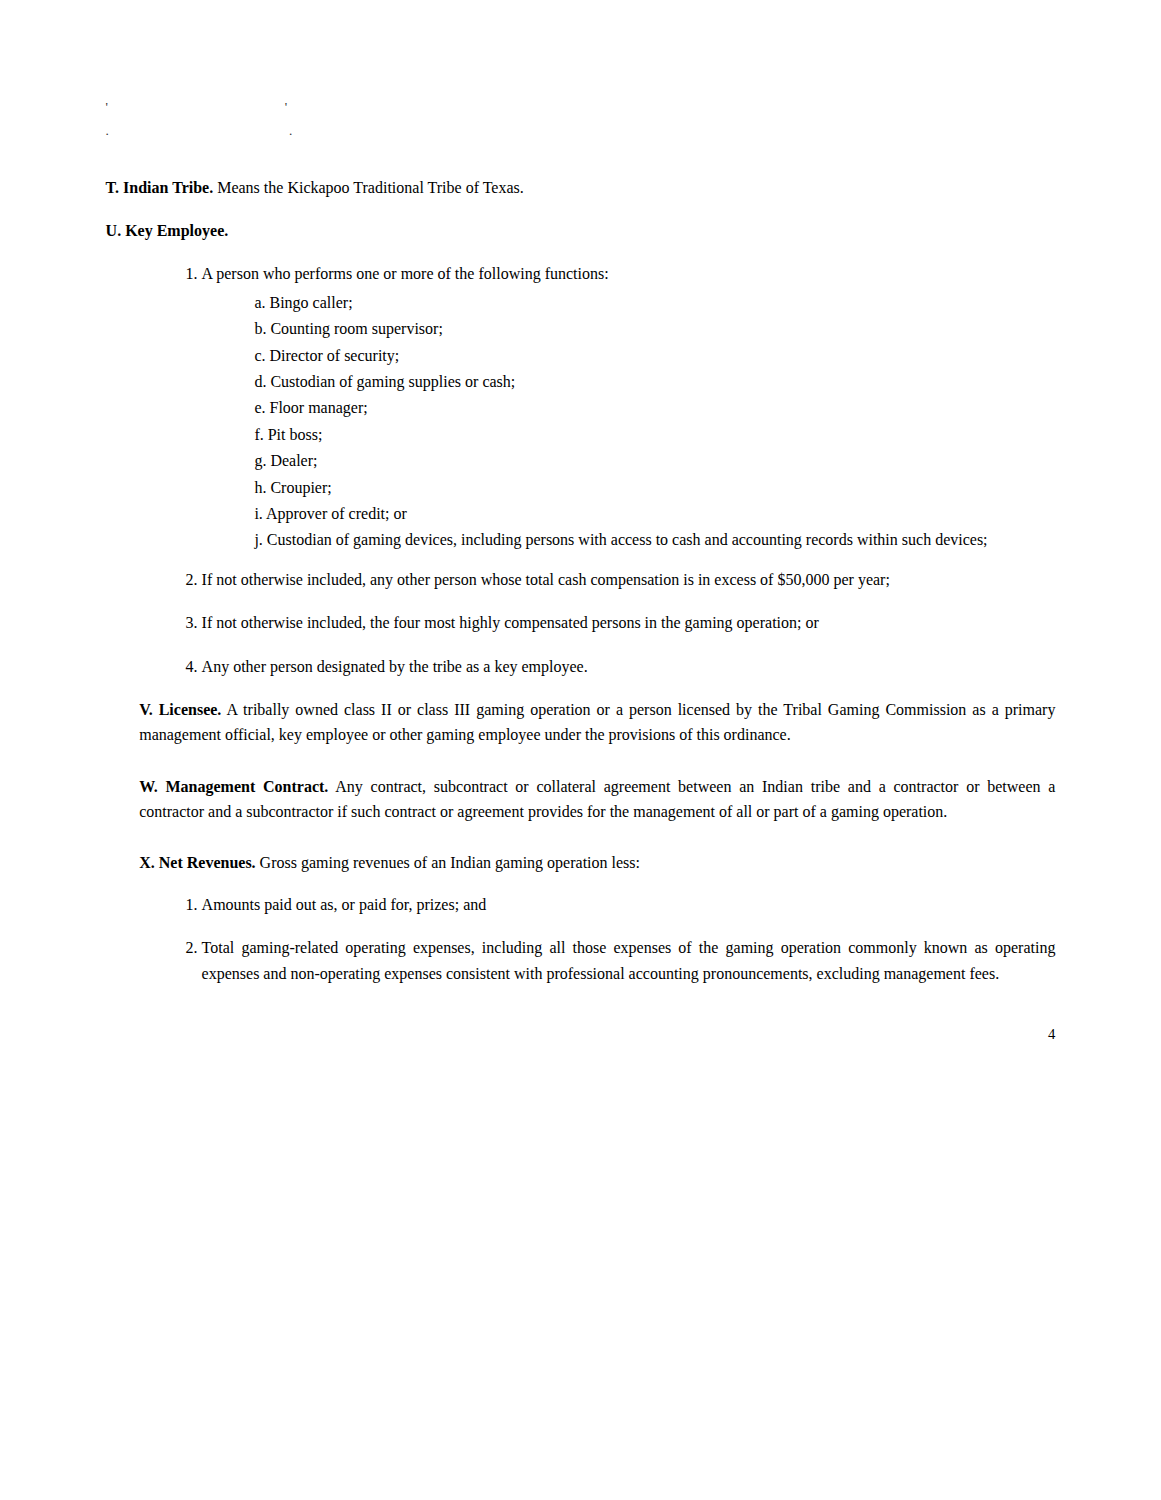' '
. .
T. Indian Tribe. Means the Kickapoo Traditional Tribe of Texas.
U. Key Employee.
A person who performs one or more of the following functions:
a. Bingo caller;
b. Counting room supervisor;
c. Director of security;
d. Custodian of gaming supplies or cash;
e. Floor manager;
f. Pit boss;
g. Dealer;
h. Croupier;
i. Approver of credit; or
j. Custodian of gaming devices, including persons with access to cash and accounting records within such devices;
If not otherwise included, any other person whose total cash compensation is in excess of $50,000 per year;
If not otherwise included, the four most highly compensated persons in the gaming operation; or
Any other person designated by the tribe as a key employee.
V. Licensee. A tribally owned class II or class III gaming operation or a person licensed by the Tribal Gaming Commission as a primary management official, key employee or other gaming employee under the provisions of this ordinance.
W. Management Contract. Any contract, subcontract or collateral agreement between an Indian tribe and a contractor or between a contractor and a subcontractor if such contract or agreement provides for the management of all or part of a gaming operation.
X. Net Revenues. Gross gaming revenues of an Indian gaming operation less:
Amounts paid out as, or paid for, prizes; and
Total gaming-related operating expenses, including all those expenses of the gaming operation commonly known as operating expenses and non-operating expenses consistent with professional accounting pronouncements, excluding management fees.
4